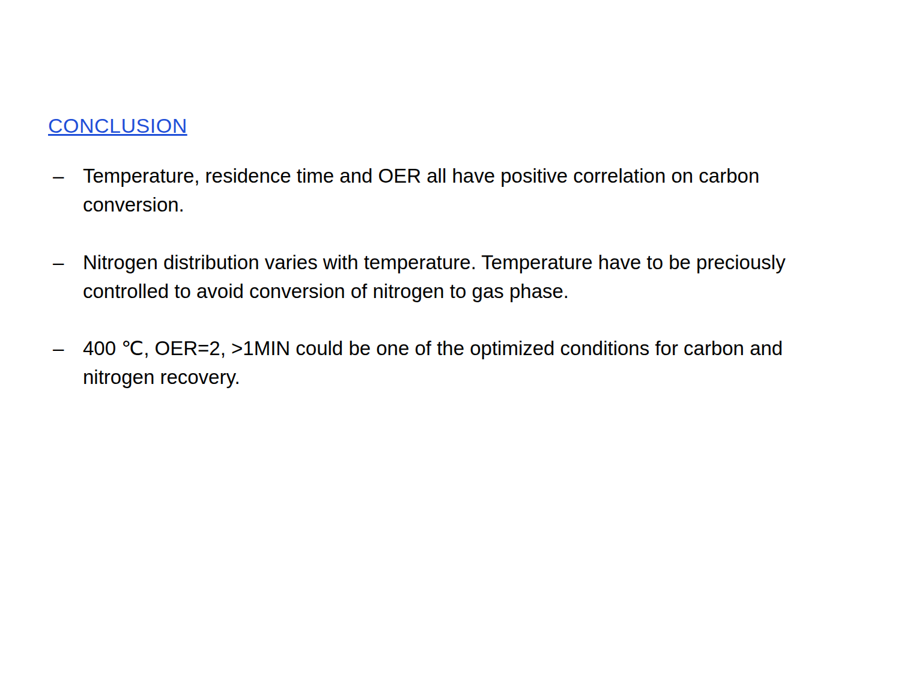CONCLUSION
Temperature, residence time and OER all have positive correlation on carbon conversion.
Nitrogen distribution varies with temperature. Temperature have to be preciously controlled to avoid conversion of nitrogen to gas phase.
400 ℃, OER=2, >1MIN could be one of the optimized conditions for carbon and nitrogen recovery.